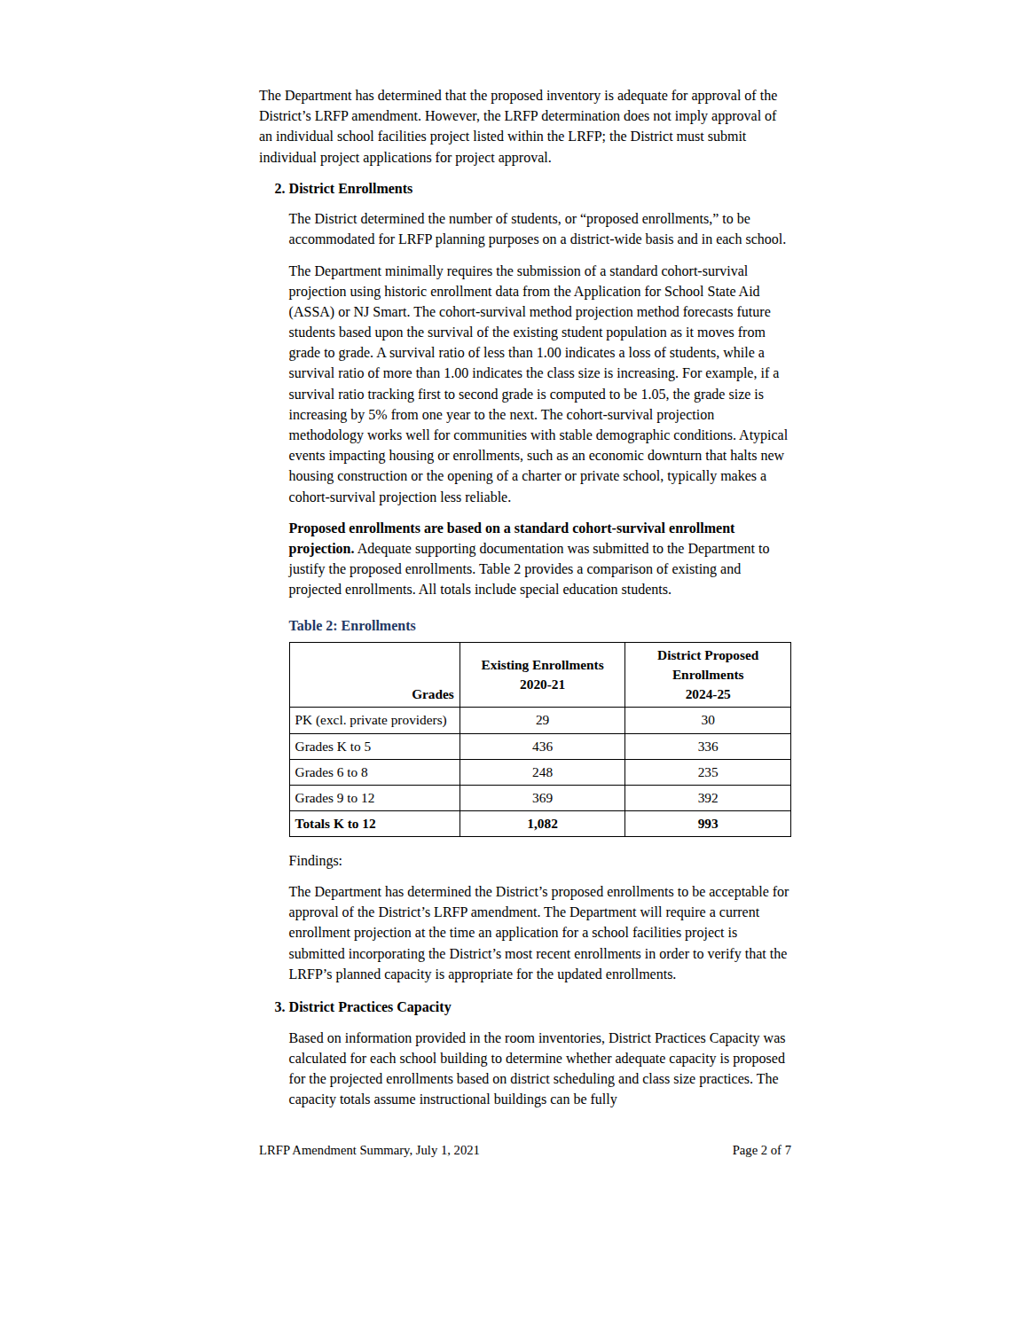The Department has determined that the proposed inventory is adequate for approval of the District’s LRFP amendment. However, the LRFP determination does not imply approval of an individual school facilities project listed within the LRFP; the District must submit individual project applications for project approval.
District Enrollments
The District determined the number of students, or “proposed enrollments,” to be accommodated for LRFP planning purposes on a district-wide basis and in each school.
The Department minimally requires the submission of a standard cohort-survival projection using historic enrollment data from the Application for School State Aid (ASSA) or NJ Smart. The cohort-survival method projection method forecasts future students based upon the survival of the existing student population as it moves from grade to grade. A survival ratio of less than 1.00 indicates a loss of students, while a survival ratio of more than 1.00 indicates the class size is increasing. For example, if a survival ratio tracking first to second grade is computed to be 1.05, the grade size is increasing by 5% from one year to the next. The cohort-survival projection methodology works well for communities with stable demographic conditions. Atypical events impacting housing or enrollments, such as an economic downturn that halts new housing construction or the opening of a charter or private school, typically makes a cohort-survival projection less reliable.
Proposed enrollments are based on a standard cohort-survival enrollment projection. Adequate supporting documentation was submitted to the Department to justify the proposed enrollments. Table 2 provides a comparison of existing and projected enrollments. All totals include special education students.
Table 2: Enrollments
| Grades | Existing Enrollments 2020-21 | District Proposed Enrollments 2024-25 |
| --- | --- | --- |
| PK (excl. private providers) | 29 | 30 |
| Grades K to 5 | 436 | 336 |
| Grades 6 to 8 | 248 | 235 |
| Grades 9 to 12 | 369 | 392 |
| Totals K to 12 | 1,082 | 993 |
Findings:
The Department has determined the District’s proposed enrollments to be acceptable for approval of the District’s LRFP amendment. The Department will require a current enrollment projection at the time an application for a school facilities project is submitted incorporating the District’s most recent enrollments in order to verify that the LRFP’s planned capacity is appropriate for the updated enrollments.
District Practices Capacity
Based on information provided in the room inventories, District Practices Capacity was calculated for each school building to determine whether adequate capacity is proposed for the projected enrollments based on district scheduling and class size practices. The capacity totals assume instructional buildings can be fully
LRFP Amendment Summary, July 1, 2021 Page 2 of 7